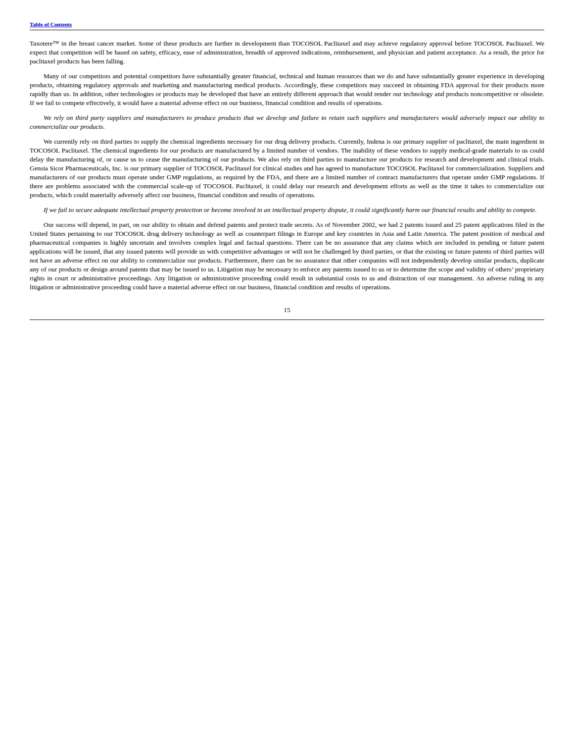Table of Contents
Taxotere™ in the breast cancer market. Some of these products are further in development than TOCOSOL Paclitaxel and may achieve regulatory approval before TOCOSOL Paclitaxel. We expect that competition will be based on safety, efficacy, ease of administration, breadth of approved indications, reimbursement, and physician and patient acceptance. As a result, the price for paclitaxel products has been falling.
Many of our competitors and potential competitors have substantially greater financial, technical and human resources than we do and have substantially greater experience in developing products, obtaining regulatory approvals and marketing and manufacturing medical products. Accordingly, these competitors may succeed in obtaining FDA approval for their products more rapidly than us. In addition, other technologies or products may be developed that have an entirely different approach that would render our technology and products noncompetitive or obsolete. If we fail to compete effectively, it would have a material adverse effect on our business, financial condition and results of operations.
We rely on third party suppliers and manufacturers to produce products that we develop and failure to retain such suppliers and manufacturers would adversely impact our ability to commercialize our products.
We currently rely on third parties to supply the chemical ingredients necessary for our drug delivery products. Currently, Indena is our primary supplier of paclitaxel, the main ingredient in TOCOSOL Paclitaxel. The chemical ingredients for our products are manufactured by a limited number of vendors. The inability of these vendors to supply medical-grade materials to us could delay the manufacturing of, or cause us to cease the manufacturing of our products. We also rely on third parties to manufacture our products for research and development and clinical trials. Gensia Sicor Pharmaceuticals, Inc. is our primary supplier of TOCOSOL Paclitaxel for clinical studies and has agreed to manufacture TOCOSOL Paclitaxel for commercialization. Suppliers and manufacturers of our products must operate under GMP regulations, as required by the FDA, and there are a limited number of contract manufacturers that operate under GMP regulations. If there are problems associated with the commercial scale-up of TOCOSOL Paclitaxel, it could delay our research and development efforts as well as the time it takes to commercialize our products, which could materially adversely affect our business, financial condition and results of operations.
If we fail to secure adequate intellectual property protection or become involved in an intellectual property dispute, it could significantly harm our financial results and ability to compete.
Our success will depend, in part, on our ability to obtain and defend patents and protect trade secrets. As of November 2002, we had 2 patents issued and 25 patent applications filed in the United States pertaining to our TOCOSOL drug delivery technology as well as counterpart filings in Europe and key countries in Asia and Latin America. The patent position of medical and pharmaceutical companies is highly uncertain and involves complex legal and factual questions. There can be no assurance that any claims which are included in pending or future patent applications will be issued, that any issued patents will provide us with competitive advantages or will not be challenged by third parties, or that the existing or future patents of third parties will not have an adverse effect on our ability to commercialize our products. Furthermore, there can be no assurance that other companies will not independently develop similar products, duplicate any of our products or design around patents that may be issued to us. Litigation may be necessary to enforce any patents issued to us or to determine the scope and validity of others’ proprietary rights in court or administrative proceedings. Any litigation or administrative proceeding could result in substantial costs to us and distraction of our management. An adverse ruling in any litigation or administrative proceeding could have a material adverse effect on our business, financial condition and results of operations.
15